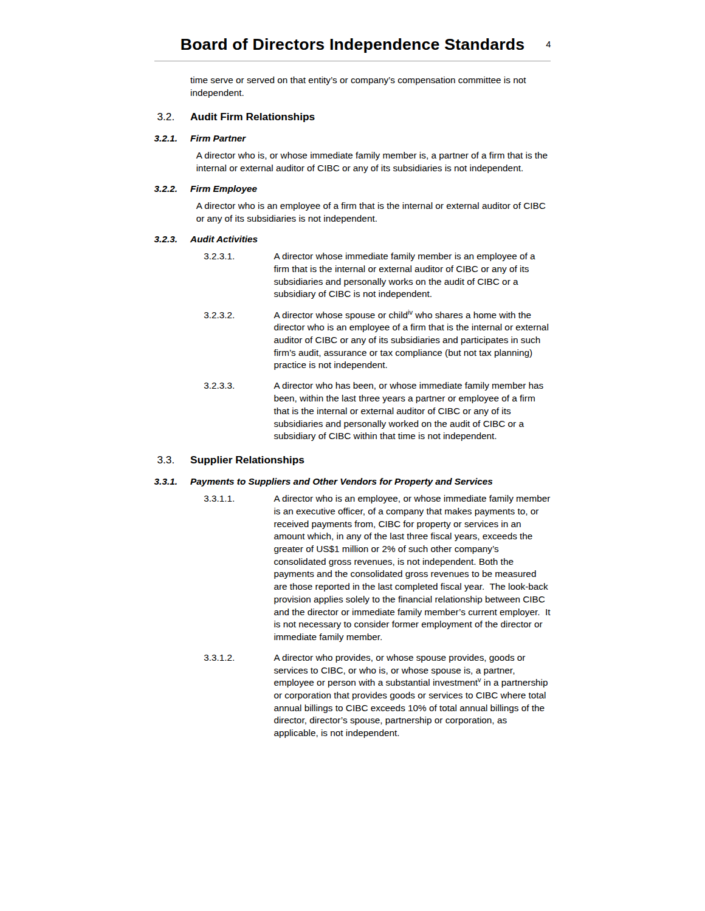Board of Directors Independence Standards
4
time serve or served on that entity’s or company’s compensation committee is not independent.
3.2. Audit Firm Relationships
3.2.1. Firm Partner
A director who is, or whose immediate family member is, a partner of a firm that is the internal or external auditor of CIBC or any of its subsidiaries is not independent.
3.2.2. Firm Employee
A director who is an employee of a firm that is the internal or external auditor of CIBC or any of its subsidiaries is not independent.
3.2.3. Audit Activities
3.2.3.1. A director whose immediate family member is an employee of a firm that is the internal or external auditor of CIBC or any of its subsidiaries and personally works on the audit of CIBC or a subsidiary of CIBC is not independent.
3.2.3.2. A director whose spouse or childiv who shares a home with the director who is an employee of a firm that is the internal or external auditor of CIBC or any of its subsidiaries and participates in such firm’s audit, assurance or tax compliance (but not tax planning) practice is not independent.
3.2.3.3. A director who has been, or whose immediate family member has been, within the last three years a partner or employee of a firm that is the internal or external auditor of CIBC or any of its subsidiaries and personally worked on the audit of CIBC or a subsidiary of CIBC within that time is not independent.
3.3. Supplier Relationships
3.3.1. Payments to Suppliers and Other Vendors for Property and Services
3.3.1.1. A director who is an employee, or whose immediate family member is an executive officer, of a company that makes payments to, or received payments from, CIBC for property or services in an amount which, in any of the last three fiscal years, exceeds the greater of US$1 million or 2% of such other company’s consolidated gross revenues, is not independent. Both the payments and the consolidated gross revenues to be measured are those reported in the last completed fiscal year. The look-back provision applies solely to the financial relationship between CIBC and the director or immediate family member’s current employer. It is not necessary to consider former employment of the director or immediate family member.
3.3.1.2. A director who provides, or whose spouse provides, goods or services to CIBC, or who is, or whose spouse is, a partner, employee or person with a substantial investmentv in a partnership or corporation that provides goods or services to CIBC where total annual billings to CIBC exceeds 10% of total annual billings of the director, director’s spouse, partnership or corporation, as applicable, is not independent.